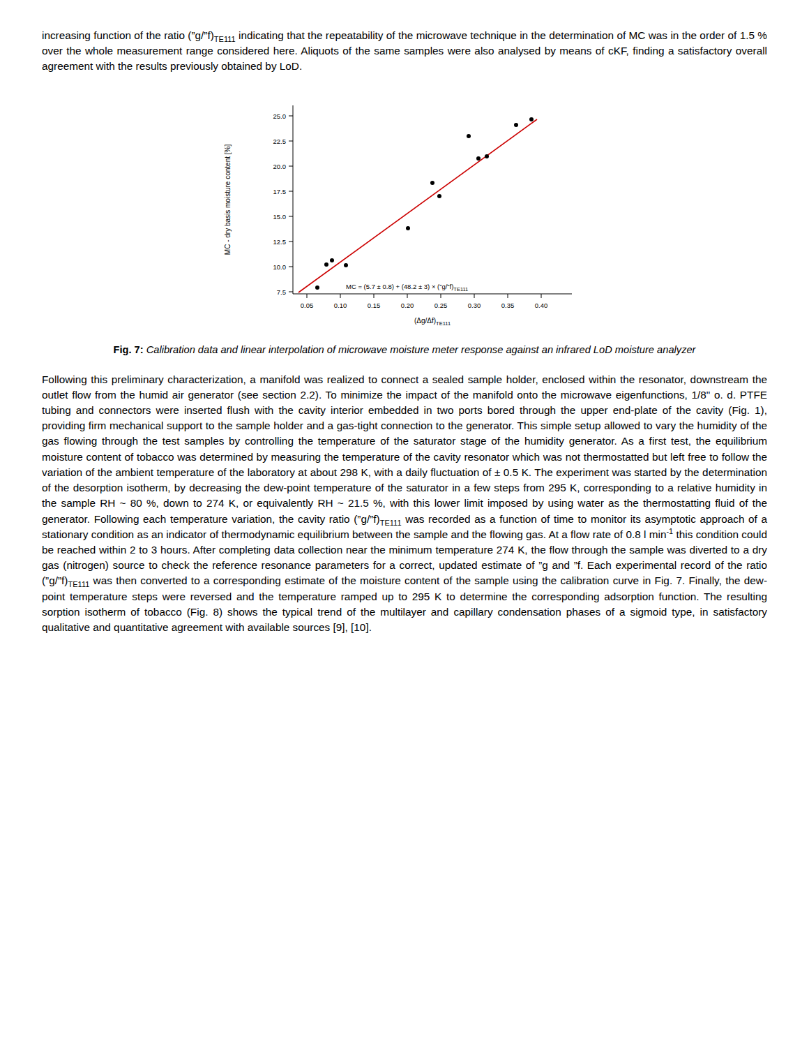increasing function of the ratio (”g/”f)TE111 indicating that the repeatability of the microwave technique in the determination of MC was in the order of 1.5 % over the whole measurement range considered here. Aliquots of the same samples were also analysed by means of cKF, finding a satisfactory overall agreement with the results previously obtained by LoD.
25.0 22.5 20.0 17.5 15.0 12.5 10.0 7.5 0.05 0.10 0.15 0.20 0.25 0.30 0.35 0.40 MC - dry basis moisture content [%] (Δg/Δf)TE111 MC = (5.7 ± 0.8) + (48.2 ± 3) × (”g/”f)TE111
Fig. 7: Calibration data and linear interpolation of microwave moisture meter response against an infrared LoD moisture analyzer
Following this preliminary characterization, a manifold was realized to connect a sealed sample holder, enclosed within the resonator, downstream the outlet flow from the humid air generator (see section 2.2). To minimize the impact of the manifold onto the microwave eigenfunctions, 1/8" o. d. PTFE tubing and connectors were inserted flush with the cavity interior embedded in two ports bored through the upper end-plate of the cavity (Fig. 1), providing firm mechanical support to the sample holder and a gas-tight connection to the generator. This simple setup allowed to vary the humidity of the gas flowing through the test samples by controlling the temperature of the saturator stage of the humidity generator. As a first test, the equilibrium moisture content of tobacco was determined by measuring the temperature of the cavity resonator which was not thermostatted but left free to follow the variation of the ambient temperature of the laboratory at about 298 K, with a daily fluctuation of ± 0.5 K. The experiment was started by the determination of the desorption isotherm, by decreasing the dew-point temperature of the saturator in a few steps from 295 K, corresponding to a relative humidity in the sample RH ~ 80 %, down to 274 K, or equivalently RH ~ 21.5 %, with this lower limit imposed by using water as the thermostatting fluid of the generator. Following each temperature variation, the cavity ratio (”g/”f)TE111 was recorded as a function of time to monitor its asymptotic approach of a stationary condition as an indicator of thermodynamic equilibrium between the sample and the flowing gas. At a flow rate of 0.8 l min-1 this condition could be reached within 2 to 3 hours. After completing data collection near the minimum temperature 274 K, the flow through the sample was diverted to a dry gas (nitrogen) source to check the reference resonance parameters for a correct, updated estimate of ”g and ”f. Each experimental record of the ratio (”g/”f)TE111 was then converted to a corresponding estimate of the moisture content of the sample using the calibration curve in Fig. 7. Finally, the dew-point temperature steps were reversed and the temperature ramped up to 295 K to determine the corresponding adsorption function. The resulting sorption isotherm of tobacco (Fig. 8) shows the typical trend of the multilayer and capillary condensation phases of a sigmoid type, in satisfactory qualitative and quantitative agreement with available sources [9], [10].